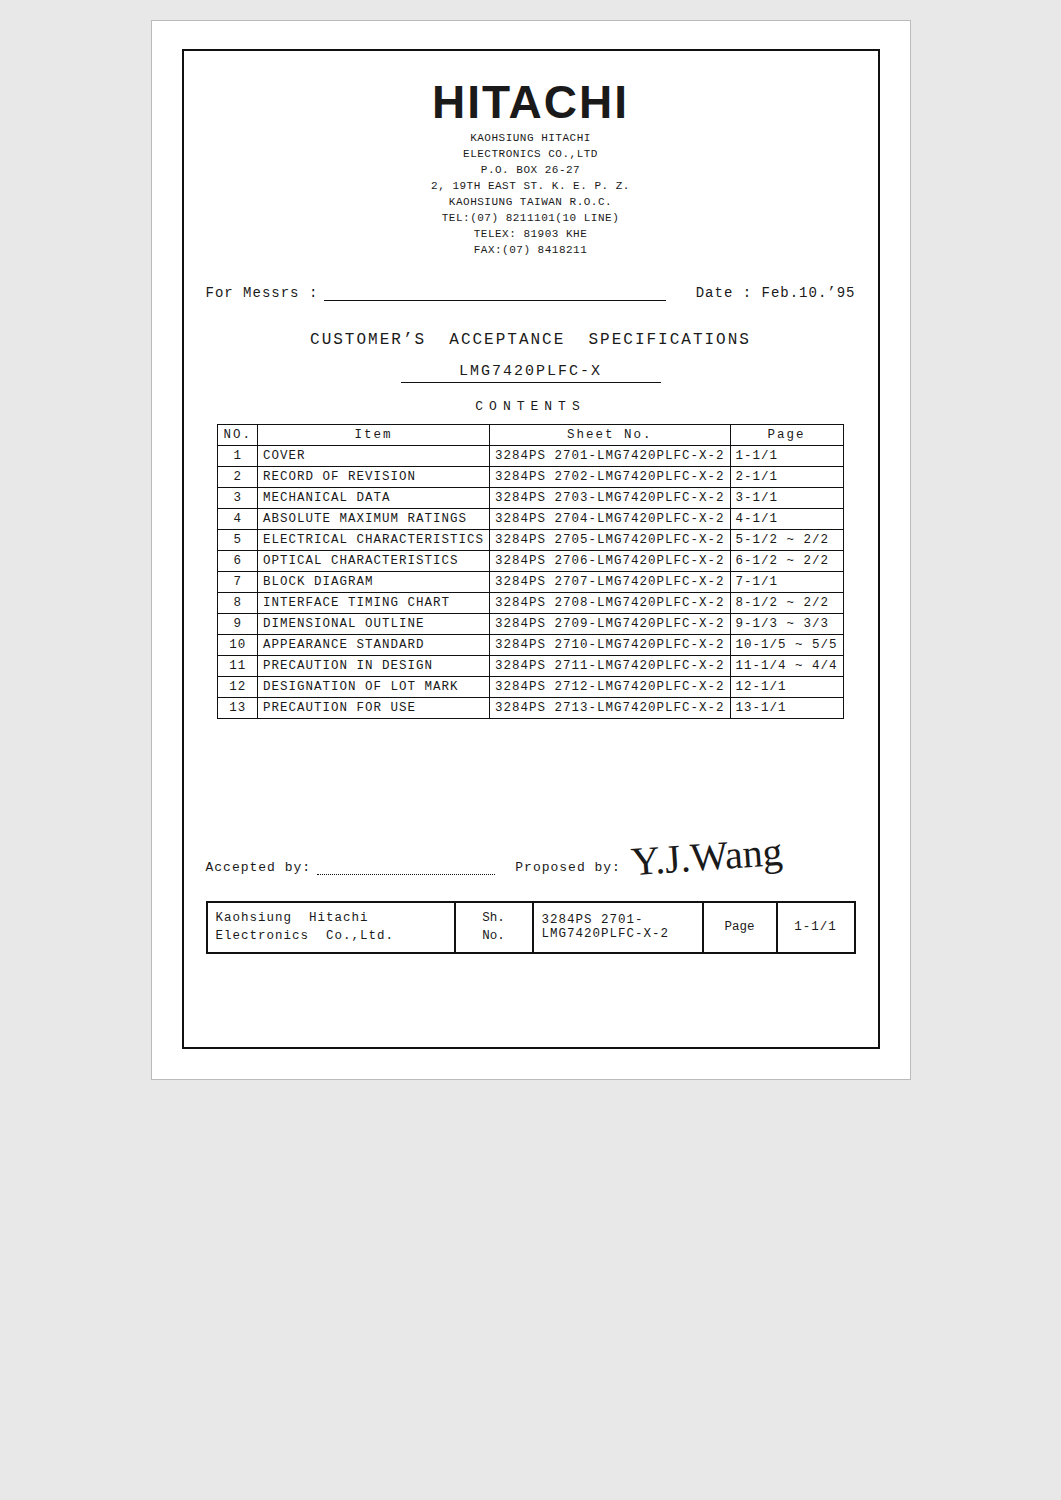HITACHI
KAOHSIUNG HITACHI
ELECTRONICS CO.,LTD
P.O. BOX 26-27
2, 19TH EAST ST. K. E. P. Z.
KAOHSIUNG TAIWAN R.O.C.
TEL:(07) 8211101(10 LINE)
TELEX: 81903 KHE
FAX:(07) 8418211
For Messrs :
Date : Feb.10.’95
CUSTOMER’S ACCEPTANCE SPECIFICATIONS
LMG7420PLFC-X
CONTENTS
| NO. | Item | Sheet No. | Page |
| --- | --- | --- | --- |
| 1 | COVER | 3284PS 2701-LMG7420PLFC-X-2 | 1-1/1 |
| 2 | RECORD OF REVISION | 3284PS 2702-LMG7420PLFC-X-2 | 2-1/1 |
| 3 | MECHANICAL DATA | 3284PS 2703-LMG7420PLFC-X-2 | 3-1/1 |
| 4 | ABSOLUTE MAXIMUM RATINGS | 3284PS 2704-LMG7420PLFC-X-2 | 4-1/1 |
| 5 | ELECTRICAL CHARACTERISTICS | 3284PS 2705-LMG7420PLFC-X-2 | 5-1/2 ~ 2/2 |
| 6 | OPTICAL CHARACTERISTICS | 3284PS 2706-LMG7420PLFC-X-2 | 6-1/2 ~ 2/2 |
| 7 | BLOCK DIAGRAM | 3284PS 2707-LMG7420PLFC-X-2 | 7-1/1 |
| 8 | INTERFACE TIMING CHART | 3284PS 2708-LMG7420PLFC-X-2 | 8-1/2 ~ 2/2 |
| 9 | DIMENSIONAL OUTLINE | 3284PS 2709-LMG7420PLFC-X-2 | 9-1/3 ~ 3/3 |
| 10 | APPEARANCE STANDARD | 3284PS 2710-LMG7420PLFC-X-2 | 10-1/5 ~ 5/5 |
| 11 | PRECAUTION IN DESIGN | 3284PS 2711-LMG7420PLFC-X-2 | 11-1/4 ~ 4/4 |
| 12 | DESIGNATION OF LOT MARK | 3284PS 2712-LMG7420PLFC-X-2 | 12-1/1 |
| 13 | PRECAUTION FOR USE | 3284PS 2713-LMG7420PLFC-X-2 | 13-1/1 |
Accepted by:
Proposed by: Y.J.Wang
Kaohsiung Hitachi
Electronics Co.,Ltd.
Sh.
No.
3284PS 2701-LMG7420PLFC-X-2
Page
1-1/1